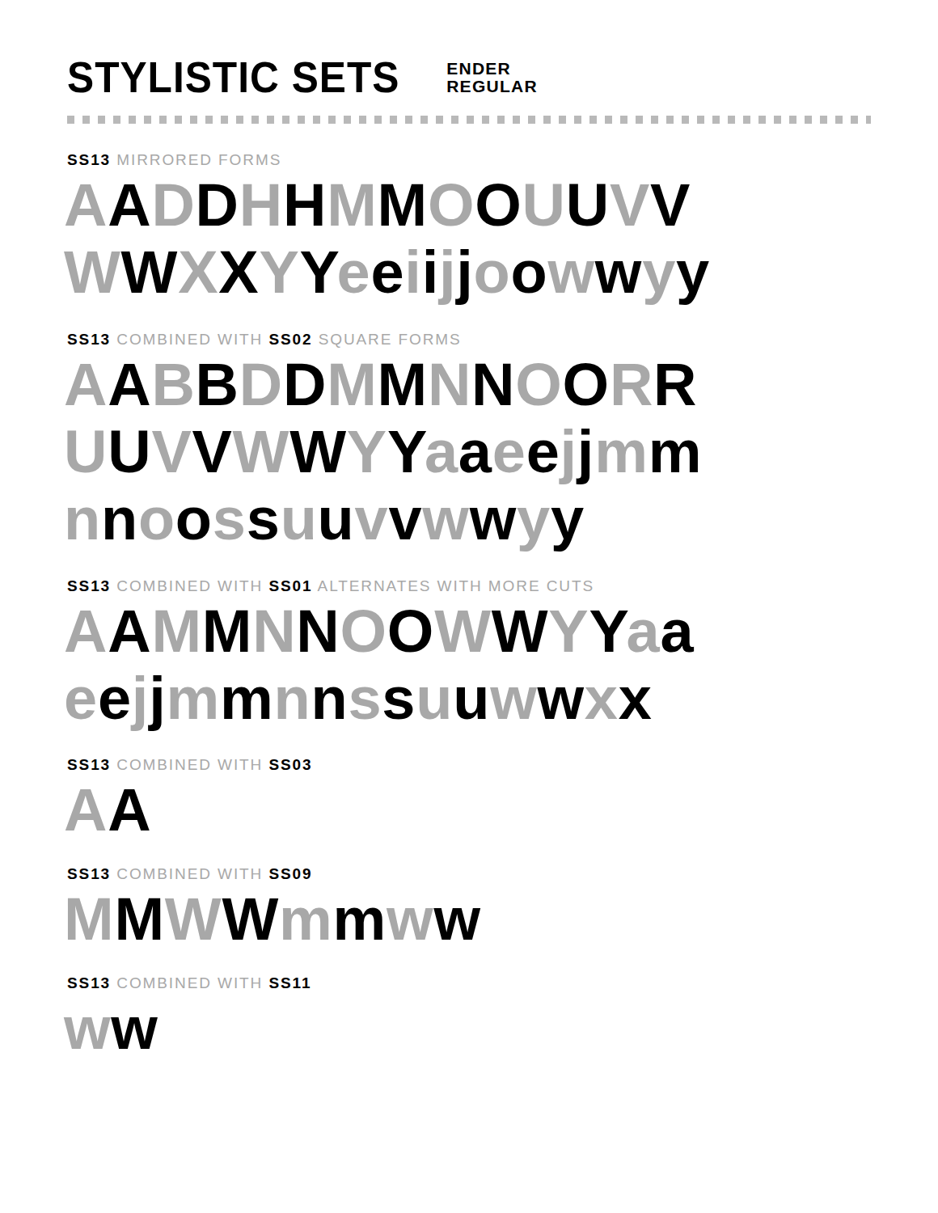Stylistic Sets
Ender
Regular
SS13 Mirrored Forms
AADDHHMMOOUUVV
WWXXYYeeiijjoowwyy
SS13 Combined with SS02 Square Forms
AABBDDMMNNOORR
UUVVWWYYaaeejjmm
nnoossuuvvwwyy
SS13 Combined with SS01 Alternates with More Cuts
AAMMNNOOWWYYaa
eejjmmnnssuuwwxx
SS13 Combined with SS03
AA
SS13 Combined with SS09
MMWWmmww
SS13 Combined with SS11
ww